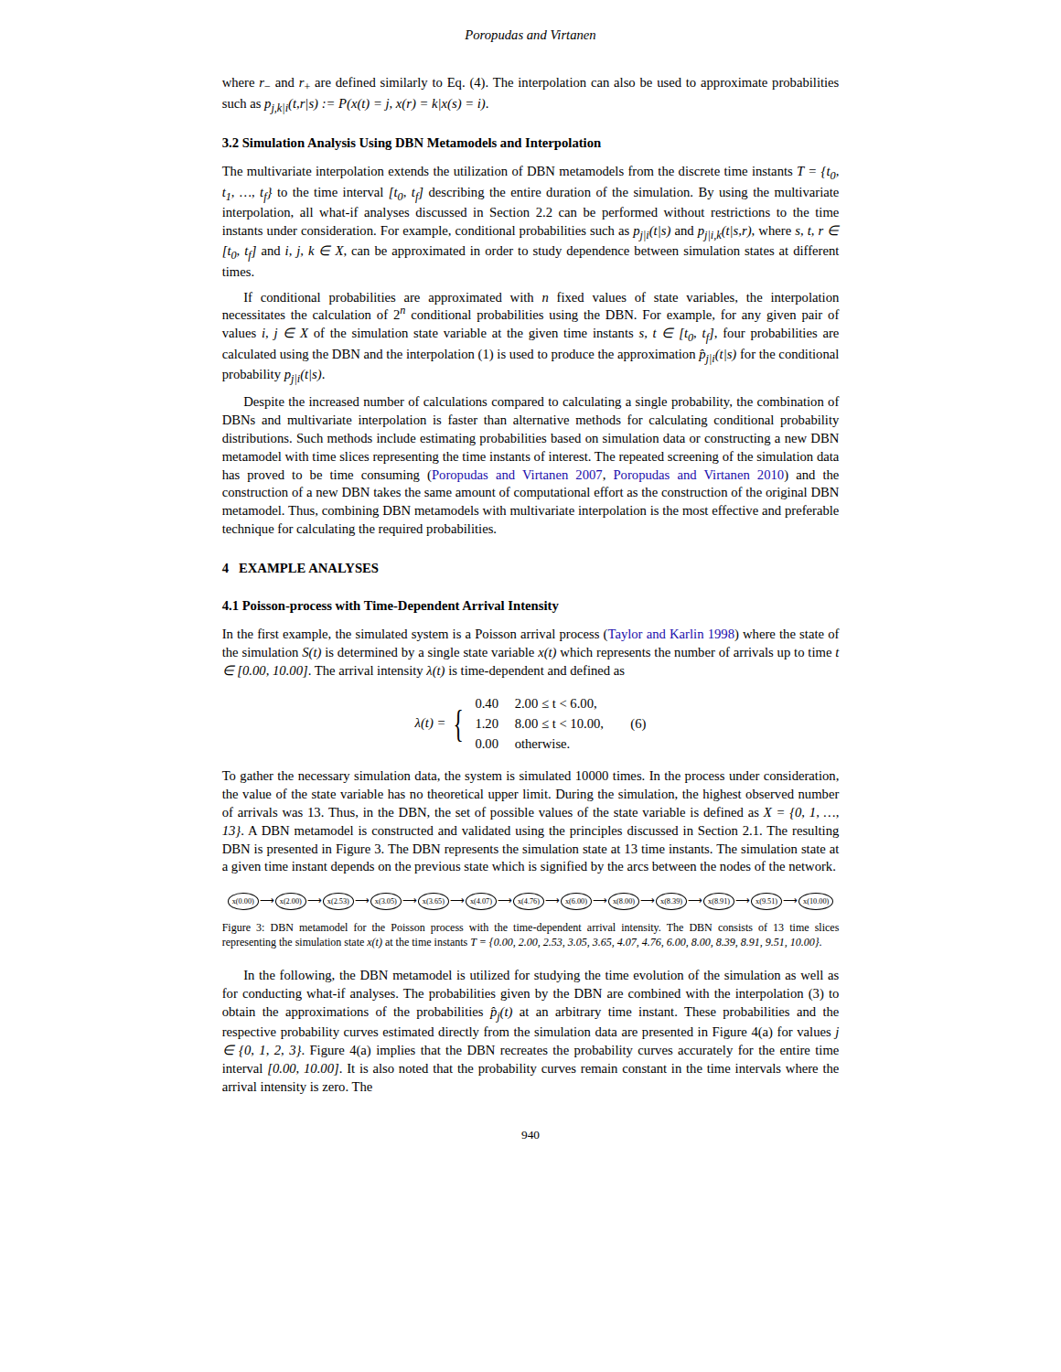Poropudas and Virtanen
where r− and r+ are defined similarly to Eq. (4). The interpolation can also be used to approximate probabilities such as pj,k|i(t,r|s) := P(x(t) = j, x(r) = k|x(s) = i).
3.2 Simulation Analysis Using DBN Metamodels and Interpolation
The multivariate interpolation extends the utilization of DBN metamodels from the discrete time instants T = {t0, t1, …, tf} to the time interval [t0, tf] describing the entire duration of the simulation. By using the multivariate interpolation, all what-if analyses discussed in Section 2.2 can be performed without restrictions to the time instants under consideration. For example, conditional probabilities such as pj|i(t|s) and pj|i,k(t|s,r), where s, t, r ∈ [t0, tf] and i, j, k ∈ X, can be approximated in order to study dependence between simulation states at different times.
If conditional probabilities are approximated with n fixed values of state variables, the interpolation necessitates the calculation of 2n conditional probabilities using the DBN. For example, for any given pair of values i, j ∈ X of the simulation state variable at the given time instants s, t ∈ [t0, tf], four probabilities are calculated using the DBN and the interpolation (1) is used to produce the approximation p̂j|i(t|s) for the conditional probability pj|i(t|s).
Despite the increased number of calculations compared to calculating a single probability, the combination of DBNs and multivariate interpolation is faster than alternative methods for calculating conditional probability distributions. Such methods include estimating probabilities based on simulation data or constructing a new DBN metamodel with time slices representing the time instants of interest. The repeated screening of the simulation data has proved to be time consuming (Poropudas and Virtanen 2007, Poropudas and Virtanen 2010) and the construction of a new DBN takes the same amount of computational effort as the construction of the original DBN metamodel. Thus, combining DBN metamodels with multivariate interpolation is the most effective and preferable technique for calculating the required probabilities.
4 EXAMPLE ANALYSES
4.1 Poisson-process with Time-Dependent Arrival Intensity
In the first example, the simulated system is a Poisson arrival process (Taylor and Karlin 1998) where the state of the simulation S(t) is determined by a single state variable x(t) which represents the number of arrivals up to time t ∈ [0.00, 10.00]. The arrival intensity λ(t) is time-dependent and defined as
λ(t) = { 0.402.00 ≤ t < 6.00, 1.208.00 ≤ t < 10.00, 0.00 otherwise.
(6)
To gather the necessary simulation data, the system is simulated 10000 times. In the process under consideration, the value of the state variable has no theoretical upper limit. During the simulation, the highest observed number of arrivals was 13. Thus, in the DBN, the set of possible values of the state variable is defined as X = {0, 1, …, 13}. A DBN metamodel is constructed and validated using the principles discussed in Section 2.1. The resulting DBN is presented in Figure 3. The DBN represents the simulation state at 13 time instants. The simulation state at a given time instant depends on the previous state which is signified by the arcs between the nodes of the network.
x(0.00)⟶ x(2.00)⟶ x(2.53)⟶ x(3.05)⟶ x(3.65)⟶ x(4.07)⟶ x(4.76)⟶ x(6.00)⟶ x(8.00)⟶ x(8.39)⟶ x(8.91)⟶ x(9.51)⟶ x(10.00)
Figure 3: DBN metamodel for the Poisson process with the time-dependent arrival intensity. The DBN consists of 13 time slices representing the simulation state x(t) at the time instants T = {0.00, 2.00, 2.53, 3.05, 3.65, 4.07, 4.76, 6.00, 8.00, 8.39, 8.91, 9.51, 10.00}.
In the following, the DBN metamodel is utilized for studying the time evolution of the simulation as well as for conducting what-if analyses. The probabilities given by the DBN are combined with the interpolation (3) to obtain the approximations of the probabilities p̂j(t) at an arbitrary time instant. These probabilities and the respective probability curves estimated directly from the simulation data are presented in Figure 4(a) for values j ∈ {0, 1, 2, 3}. Figure 4(a) implies that the DBN recreates the probability curves accurately for the entire time interval [0.00, 10.00]. It is also noted that the probability curves remain constant in the time intervals where the arrival intensity is zero. The
940